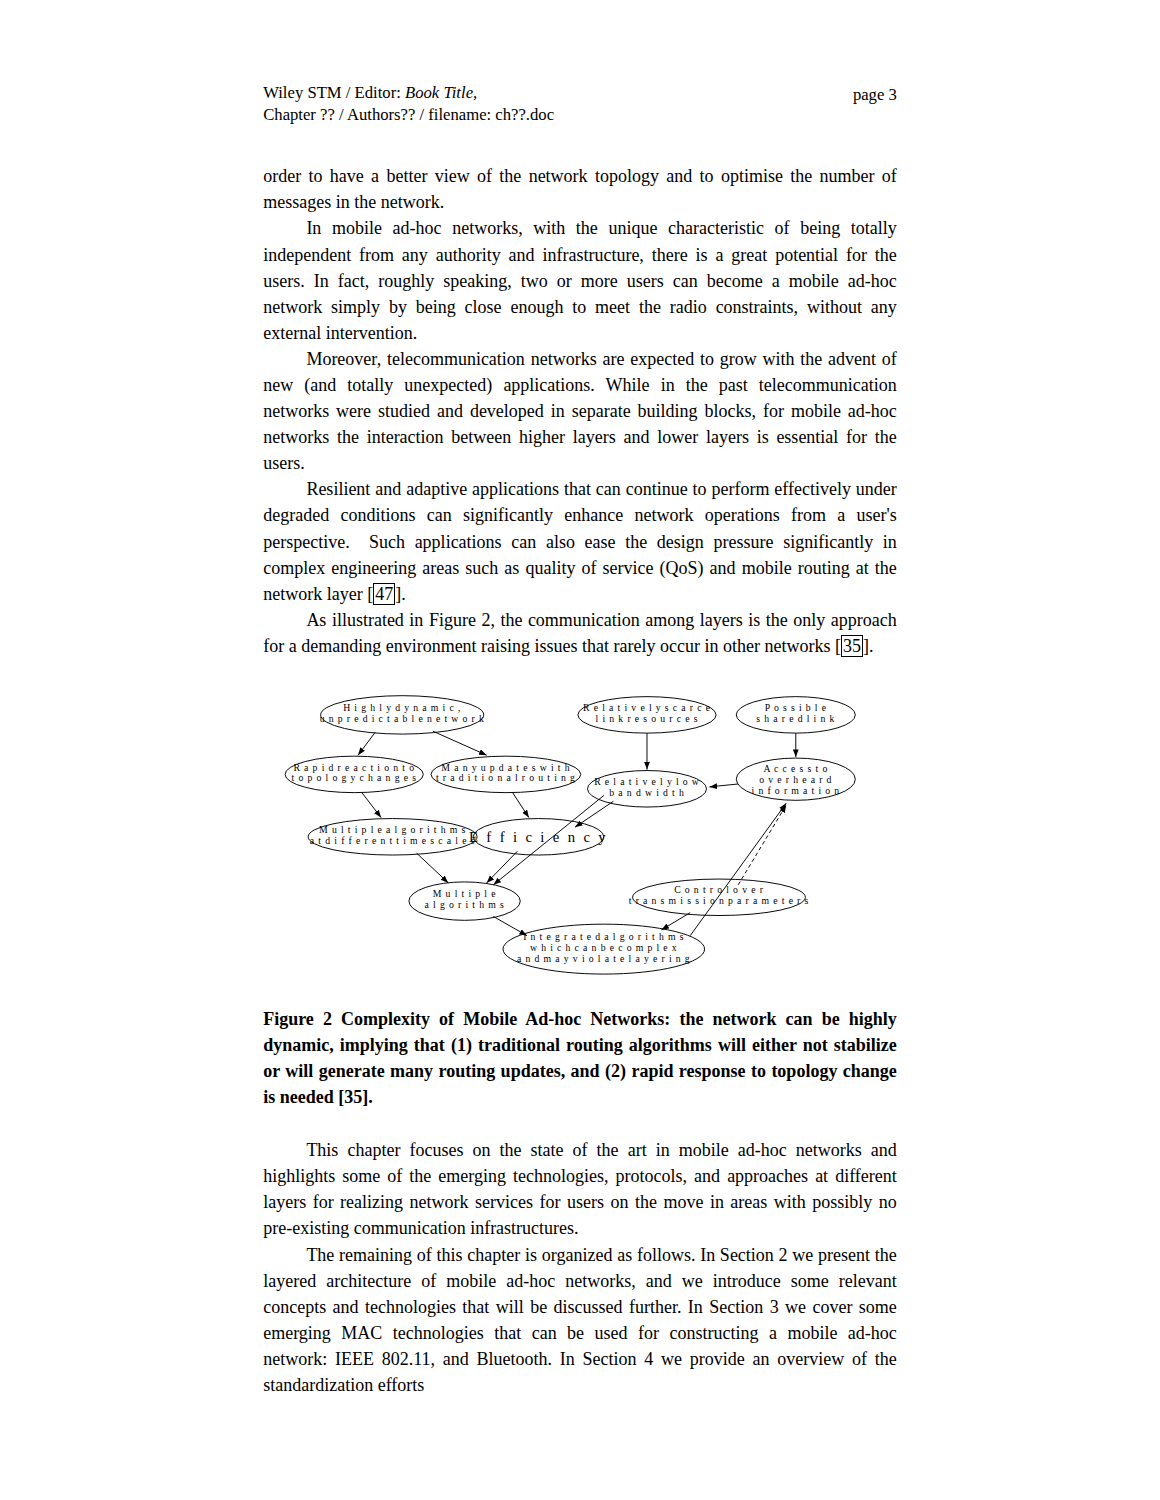Wiley STM / Editor: Book Title,
Chapter ?? / Authors?? / filename: ch??.doc
page 3
order to have a better view of the network topology and to optimise the number of messages in the network.
In mobile ad-hoc networks, with the unique characteristic of being totally independent from any authority and infrastructure, there is a great potential for the users. In fact, roughly speaking, two or more users can become a mobile ad-hoc network simply by being close enough to meet the radio constraints, without any external intervention.
Moreover, telecommunication networks are expected to grow with the advent of new (and totally unexpected) applications. While in the past telecommunication networks were studied and developed in separate building blocks, for mobile ad-hoc networks the interaction between higher layers and lower layers is essential for the users.
Resilient and adaptive applications that can continue to perform effectively under degraded conditions can significantly enhance network operations from a user's perspective. Such applications can also ease the design pressure significantly in complex engineering areas such as quality of service (QoS) and mobile routing at the network layer [47].
As illustrated in Figure 2, the communication among layers is the only approach for a demanding environment raising issues that rarely occur in other networks [35].
H i g h l y d y n a m i c , u n p r e d i c t a b l e n e t w o r k R e l a t i v e l y s c a r c e l i n k r e s o u r c e s P o s s i b l e s h a r e d l i n k R a p i d r e a c t i o n t o t o p o l o g y c h a n g e s M a n y u p d a t e s w i t h t r a d i t i o n a l r o u t i n g R e l a t i v e l y l o w b a n d w i d t h A c c e s s t o o v e r h e a r d i n f o r m a t i o n M u l t i p l e a l g o r i t h m s a t d i f f e r e n t t i m e s c a l e s E f f i c i e n c y M u l t i p l e a l g o r i t h m s C o n t r o l o v e r t r a n s m i s s i o n p a r a m e t e r s I n t e g r a t e d a l g o r i t h m s w h i c h c a n b e c o m p l e x a n d m a y v i o l a t e l a y e r i n g
Figure 2 Complexity of Mobile Ad-hoc Networks: the network can be highly dynamic, implying that (1) traditional routing algorithms will either not stabilize or will generate many routing updates, and (2) rapid response to topology change is needed [35].
This chapter focuses on the state of the art in mobile ad-hoc networks and highlights some of the emerging technologies, protocols, and approaches at different layers for realizing network services for users on the move in areas with possibly no pre-existing communication infrastructures.
The remaining of this chapter is organized as follows. In Section 2 we present the layered architecture of mobile ad-hoc networks, and we introduce some relevant concepts and technologies that will be discussed further. In Section 3 we cover some emerging MAC technologies that can be used for constructing a mobile ad-hoc network: IEEE 802.11, and Bluetooth. In Section 4 we provide an overview of the standardization efforts